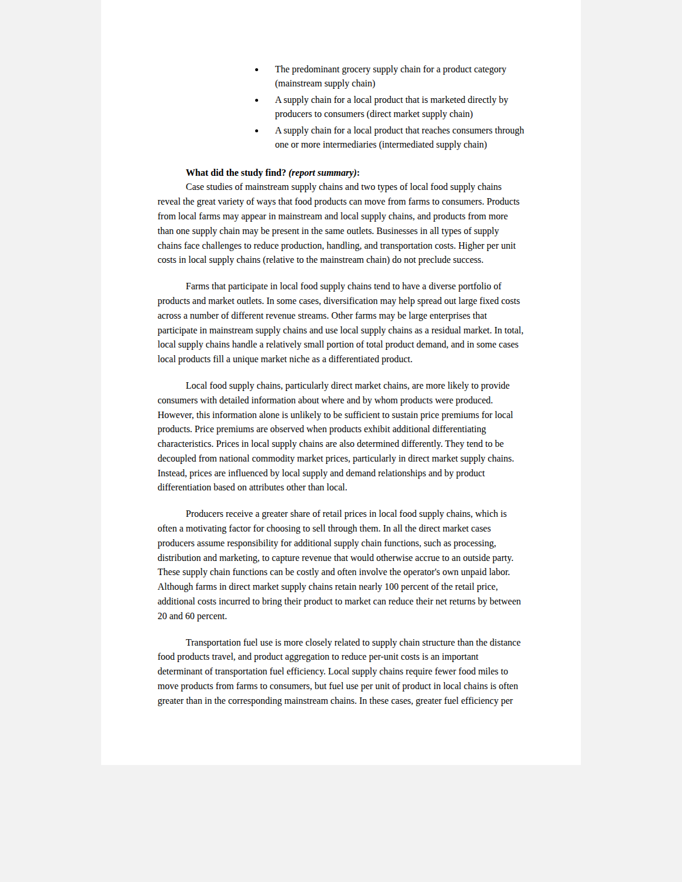The predominant grocery supply chain for a product category (mainstream supply chain)
A supply chain for a local product that is marketed directly by producers to consumers (direct market supply chain)
A supply chain for a local product that reaches consumers through one or more intermediaries (intermediated supply chain)
What did the study find? (report summary):
Case studies of mainstream supply chains and two types of local food supply chains reveal the great variety of ways that food products can move from farms to consumers. Products from local farms may appear in mainstream and local supply chains, and products from more than one supply chain may be present in the same outlets. Businesses in all types of supply chains face challenges to reduce production, handling, and transportation costs. Higher per unit costs in local supply chains (relative to the mainstream chain) do not preclude success.
Farms that participate in local food supply chains tend to have a diverse portfolio of products and market outlets. In some cases, diversification may help spread out large fixed costs across a number of different revenue streams. Other farms may be large enterprises that participate in mainstream supply chains and use local supply chains as a residual market. In total, local supply chains handle a relatively small portion of total product demand, and in some cases local products fill a unique market niche as a differentiated product.
Local food supply chains, particularly direct market chains, are more likely to provide consumers with detailed information about where and by whom products were produced. However, this information alone is unlikely to be sufficient to sustain price premiums for local products. Price premiums are observed when products exhibit additional differentiating characteristics. Prices in local supply chains are also determined differently. They tend to be decoupled from national commodity market prices, particularly in direct market supply chains. Instead, prices are influenced by local supply and demand relationships and by product differentiation based on attributes other than local.
Producers receive a greater share of retail prices in local food supply chains, which is often a motivating factor for choosing to sell through them. In all the direct market cases producers assume responsibility for additional supply chain functions, such as processing, distribution and marketing, to capture revenue that would otherwise accrue to an outside party. These supply chain functions can be costly and often involve the operator's own unpaid labor. Although farms in direct market supply chains retain nearly 100 percent of the retail price, additional costs incurred to bring their product to market can reduce their net returns by between 20 and 60 percent.
Transportation fuel use is more closely related to supply chain structure than the distance food products travel, and product aggregation to reduce per-unit costs is an important determinant of transportation fuel efficiency. Local supply chains require fewer food miles to move products from farms to consumers, but fuel use per unit of product in local chains is often greater than in the corresponding mainstream chains. In these cases, greater fuel efficiency per